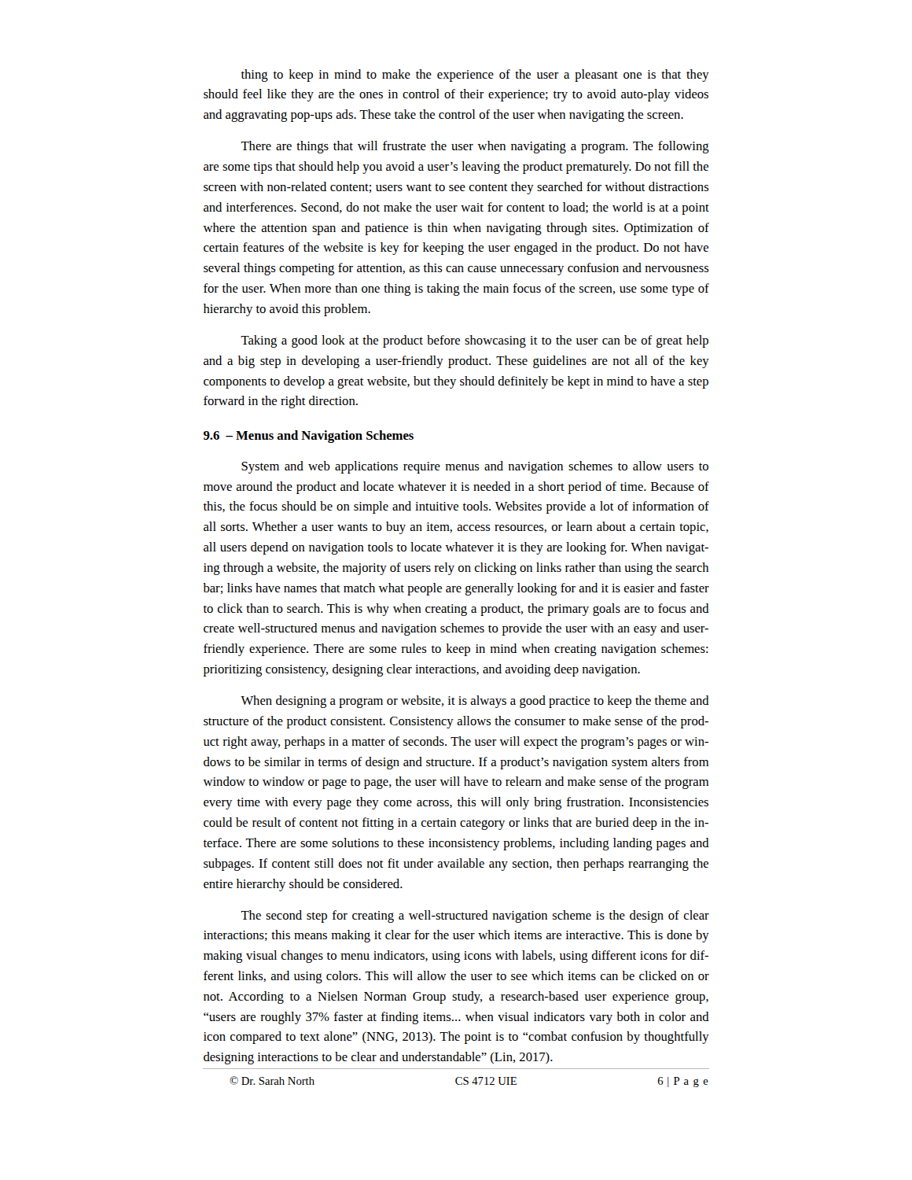thing to keep in mind to make the experience of the user a pleasant one is that they should feel like they are the ones in control of their experience; try to avoid auto-play videos and aggravating pop-ups ads. These take the control of the user when navigating the screen.
There are things that will frustrate the user when navigating a program. The following are some tips that should help you avoid a user’s leaving the product prematurely. Do not fill the screen with non-related content; users want to see content they searched for without distractions and interferences. Second, do not make the user wait for content to load; the world is at a point where the attention span and patience is thin when navigating through sites. Optimization of certain features of the website is key for keeping the user engaged in the product. Do not have several things competing for attention, as this can cause unnecessary confusion and nervousness for the user. When more than one thing is taking the main focus of the screen, use some type of hierarchy to avoid this problem.
Taking a good look at the product before showcasing it to the user can be of great help and a big step in developing a user-friendly product. These guidelines are not all of the key components to develop a great website, but they should definitely be kept in mind to have a step forward in the right direction.
9.6 – Menus and Navigation Schemes
System and web applications require menus and navigation schemes to allow users to move around the product and locate whatever it is needed in a short period of time. Because of this, the focus should be on simple and intuitive tools. Websites provide a lot of information of all sorts. Whether a user wants to buy an item, access resources, or learn about a certain topic, all users depend on navigation tools to locate whatever it is they are looking for. When navigating through a website, the majority of users rely on clicking on links rather than using the search bar; links have names that match what people are generally looking for and it is easier and faster to click than to search. This is why when creating a product, the primary goals are to focus and create well-structured menus and navigation schemes to provide the user with an easy and user-friendly experience. There are some rules to keep in mind when creating navigation schemes: prioritizing consistency, designing clear interactions, and avoiding deep navigation.
When designing a program or website, it is always a good practice to keep the theme and structure of the product consistent. Consistency allows the consumer to make sense of the product right away, perhaps in a matter of seconds. The user will expect the program’s pages or windows to be similar in terms of design and structure. If a product’s navigation system alters from window to window or page to page, the user will have to relearn and make sense of the program every time with every page they come across, this will only bring frustration. Inconsistencies could be result of content not fitting in a certain category or links that are buried deep in the interface. There are some solutions to these inconsistency problems, including landing pages and subpages. If content still does not fit under available any section, then perhaps rearranging the entire hierarchy should be considered.
The second step for creating a well-structured navigation scheme is the design of clear interactions; this means making it clear for the user which items are interactive. This is done by making visual changes to menu indicators, using icons with labels, using different icons for different links, and using colors. This will allow the user to see which items can be clicked on or not. According to a Nielsen Norman Group study, a research-based user experience group, “users are roughly 37% faster at finding items... when visual indicators vary both in color and icon compared to text alone” (NNG, 2013). The point is to “combat confusion by thoughtfully designing interactions to be clear and understandable” (Lin, 2017).
© Dr. Sarah North
CS 4712 UIE
6 | P a g e